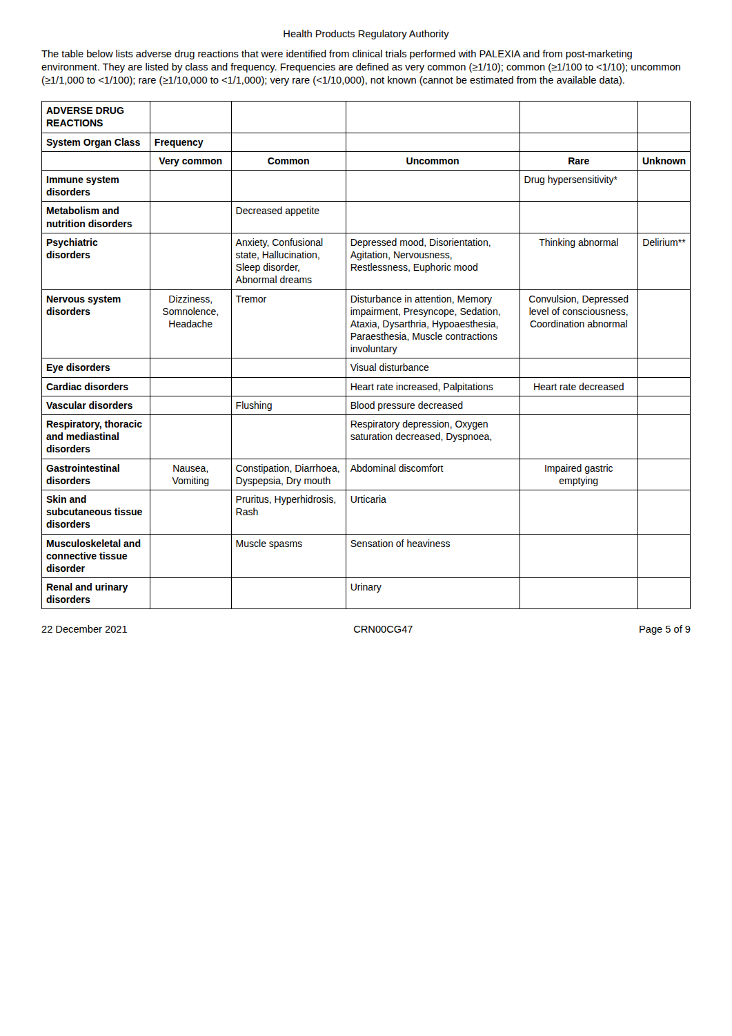Health Products Regulatory Authority
The table below lists adverse drug reactions that were identified from clinical trials performed with PALEXIA and from post-marketing environment. They are listed by class and frequency. Frequencies are defined as very common (≥1/10); common (≥1/100 to <1/10); uncommon (≥1/1,000 to <1/100); rare (≥1/10,000 to <1/1,000); very rare (<1/10,000), not known (cannot be estimated from the available data).
| ADVERSE DRUG REACTIONS | | | | | |
| System Organ Class | Frequency | | | | |
| | Very common | Common | Uncommon | Rare | Unknown |
| Immune system disorders | | | | Drug hypersensitivity* | |
| Metabolism and nutrition disorders | | Decreased appetite | | | |
| Psychiatric disorders | | Anxiety, Confusional state, Hallucination, Sleep disorder, Abnormal dreams | Depressed mood, Disorientation, Agitation, Nervousness, Restlessness, Euphoric mood | Thinking abnormal | Delirium** |
| Nervous system disorders | Dizziness, Somnolence, Headache | Tremor | Disturbance in attention, Memory impairment, Presyncope, Sedation, Ataxia, Dysarthria, Hypoaesthesia, Paraesthesia, Muscle contractions involuntary | Convulsion, Depressed level of consciousness, Coordination abnormal | |
| Eye disorders | | | Visual disturbance | | |
| Cardiac disorders | | | Heart rate increased, Palpitations | Heart rate decreased | |
| Vascular disorders | | Flushing | Blood pressure decreased | | |
| Respiratory, thoracic and mediastinal disorders | | | Respiratory depression, Oxygen saturation decreased, Dyspnoea, | | |
| Gastrointestinal disorders | Nausea, Vomiting | Constipation, Diarrhoea, Dyspepsia, Dry mouth | Abdominal discomfort | Impaired gastric emptying | |
| Skin and subcutaneous tissue disorders | | Pruritus, Hyperhidrosis, Rash | Urticaria | | |
| Musculoskeletal and connective tissue disorder | | Muscle spasms | Sensation of heaviness | | |
| Renal and urinary disorders | | | Urinary | | |
22 December 2021 CRN00CG47 Page 5 of 9